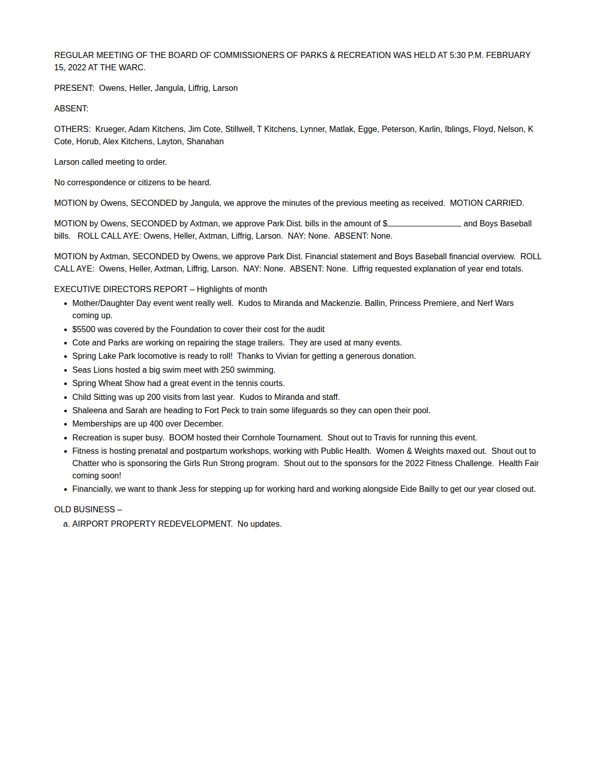REGULAR MEETING OF THE BOARD OF COMMISSIONERS OF PARKS & RECREATION WAS HELD AT 5:30 P.M. FEBRUARY 15, 2022 AT THE WARC.
PRESENT: Owens, Heller, Jangula, Liffrig, Larson
ABSENT:
OTHERS: Krueger, Adam Kitchens, Jim Cote, Stillwell, T Kitchens, Lynner, Matlak, Egge, Peterson, Karlin, Iblings, Floyd, Nelson, K Cote, Horub, Alex Kitchens, Layton, Shanahan
Larson called meeting to order.
No correspondence or citizens to be heard.
MOTION by Owens, SECONDED by Jangula, we approve the minutes of the previous meeting as received. MOTION CARRIED.
MOTION by Owens, SECONDED by Axtman, we approve Park Dist. bills in the amount of $ and Boys Baseball bills. ROLL CALL AYE: Owens, Heller, Axtman, Liffrig, Larson. NAY: None. ABSENT: None.
MOTION by Axtman, SECONDED by Owens, we approve Park Dist. Financial statement and Boys Baseball financial overview. ROLL CALL AYE: Owens, Heller, Axtman, Liffrig, Larson. NAY: None. ABSENT: None. Liffrig requested explanation of year end totals.
EXECUTIVE DIRECTORS REPORT – Highlights of month
Mother/Daughter Day event went really well. Kudos to Miranda and Mackenzie. Ballin, Princess Premiere, and Nerf Wars coming up.
$5500 was covered by the Foundation to cover their cost for the audit
Cote and Parks are working on repairing the stage trailers. They are used at many events.
Spring Lake Park locomotive is ready to roll! Thanks to Vivian for getting a generous donation.
Seas Lions hosted a big swim meet with 250 swimming.
Spring Wheat Show had a great event in the tennis courts.
Child Sitting was up 200 visits from last year. Kudos to Miranda and staff.
Shaleena and Sarah are heading to Fort Peck to train some lifeguards so they can open their pool.
Memberships are up 400 over December.
Recreation is super busy. BOOM hosted their Cornhole Tournament. Shout out to Travis for running this event.
Fitness is hosting prenatal and postpartum workshops, working with Public Health. Women & Weights maxed out. Shout out to Chatter who is sponsoring the Girls Run Strong program. Shout out to the sponsors for the 2022 Fitness Challenge. Health Fair coming soon!
Financially, we want to thank Jess for stepping up for working hard and working alongside Eide Bailly to get our year closed out.
OLD BUSINESS –
AIRPORT PROPERTY REDEVELOPMENT. No updates.